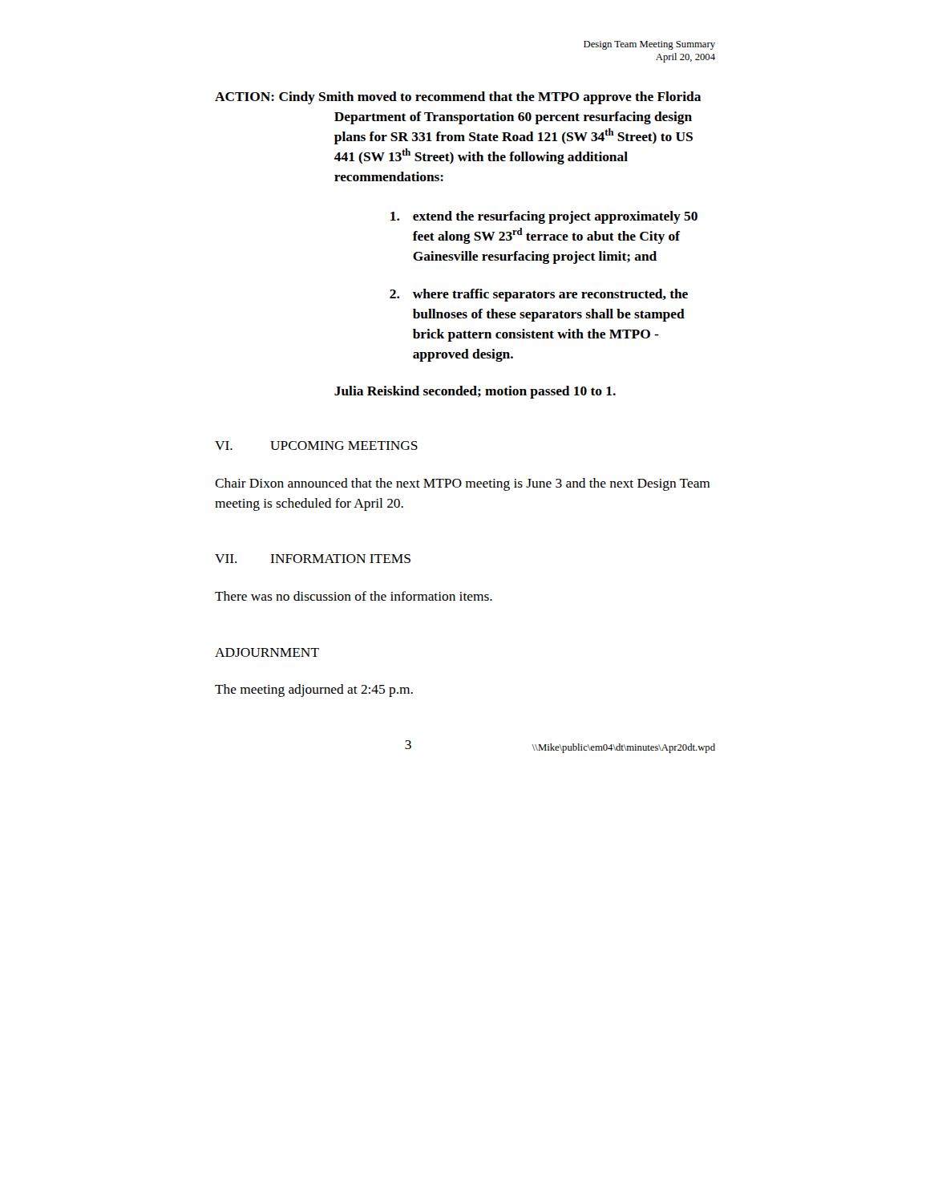Design Team Meeting Summary
April 20, 2004
ACTION: Cindy Smith moved to recommend that the MTPO approve the Florida Department of Transportation 60 percent resurfacing design plans for SR 331 from State Road 121 (SW 34th Street) to US 441 (SW 13th Street) with the following additional recommendations:
extend the resurfacing project approximately 50 feet along SW 23rd terrace to abut the City of Gainesville resurfacing project limit; and
where traffic separators are reconstructed, the bullnoses of these separators shall be stamped brick pattern consistent with the MTPO - approved design.
Julia Reiskind seconded; motion passed 10 to 1.
VI. UPCOMING MEETINGS
Chair Dixon announced that the next MTPO meeting is June 3 and the next Design Team meeting is scheduled for April 20.
VII. INFORMATION ITEMS
There was no discussion of the information items.
ADJOURNMENT
The meeting adjourned at 2:45 p.m.
3
\\Mike\public\em04\dt\minutes\Apr20dt.wpd